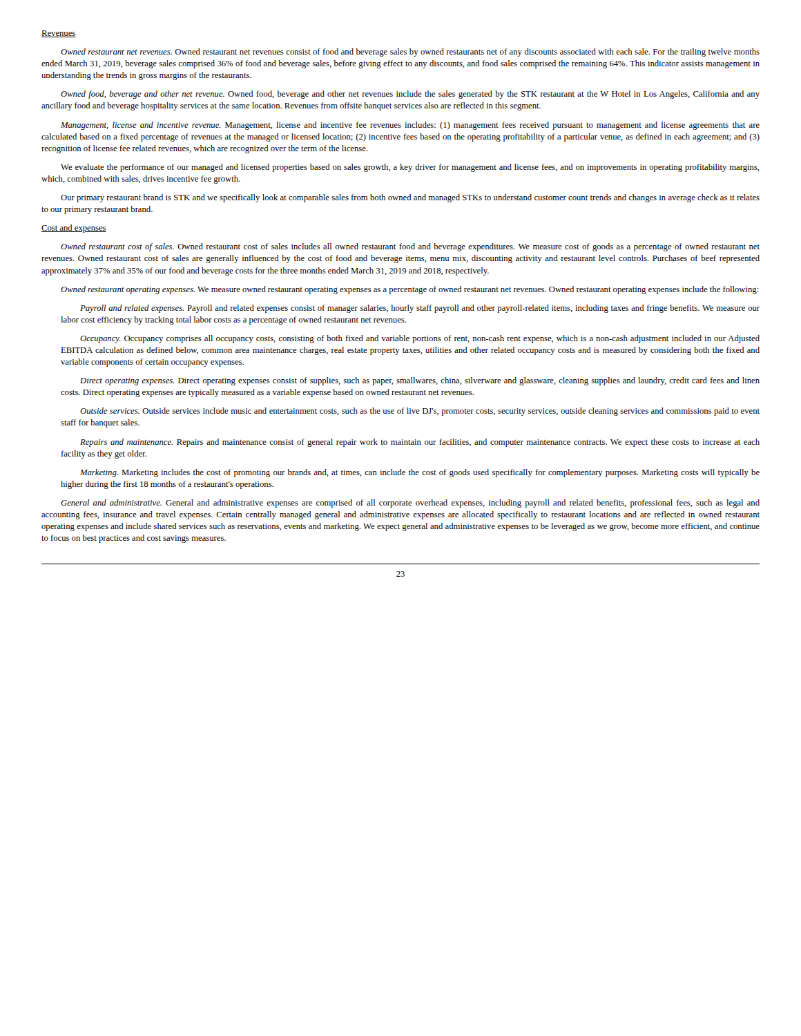Revenues
Owned restaurant net revenues. Owned restaurant net revenues consist of food and beverage sales by owned restaurants net of any discounts associated with each sale. For the trailing twelve months ended March 31, 2019, beverage sales comprised 36% of food and beverage sales, before giving effect to any discounts, and food sales comprised the remaining 64%. This indicator assists management in understanding the trends in gross margins of the restaurants.
Owned food, beverage and other net revenue. Owned food, beverage and other net revenues include the sales generated by the STK restaurant at the W Hotel in Los Angeles, California and any ancillary food and beverage hospitality services at the same location. Revenues from offsite banquet services also are reflected in this segment.
Management, license and incentive revenue. Management, license and incentive fee revenues includes: (1) management fees received pursuant to management and license agreements that are calculated based on a fixed percentage of revenues at the managed or licensed location; (2) incentive fees based on the operating profitability of a particular venue, as defined in each agreement; and (3) recognition of license fee related revenues, which are recognized over the term of the license.
We evaluate the performance of our managed and licensed properties based on sales growth, a key driver for management and license fees, and on improvements in operating profitability margins, which, combined with sales, drives incentive fee growth.
Our primary restaurant brand is STK and we specifically look at comparable sales from both owned and managed STKs to understand customer count trends and changes in average check as it relates to our primary restaurant brand.
Cost and expenses
Owned restaurant cost of sales. Owned restaurant cost of sales includes all owned restaurant food and beverage expenditures. We measure cost of goods as a percentage of owned restaurant net revenues. Owned restaurant cost of sales are generally influenced by the cost of food and beverage items, menu mix, discounting activity and restaurant level controls. Purchases of beef represented approximately 37% and 35% of our food and beverage costs for the three months ended March 31, 2019 and 2018, respectively.
Owned restaurant operating expenses. We measure owned restaurant operating expenses as a percentage of owned restaurant net revenues. Owned restaurant operating expenses include the following:
Payroll and related expenses. Payroll and related expenses consist of manager salaries, hourly staff payroll and other payroll-related items, including taxes and fringe benefits. We measure our labor cost efficiency by tracking total labor costs as a percentage of owned restaurant net revenues.
Occupancy. Occupancy comprises all occupancy costs, consisting of both fixed and variable portions of rent, non-cash rent expense, which is a non-cash adjustment included in our Adjusted EBITDA calculation as defined below, common area maintenance charges, real estate property taxes, utilities and other related occupancy costs and is measured by considering both the fixed and variable components of certain occupancy expenses.
Direct operating expenses. Direct operating expenses consist of supplies, such as paper, smallwares, china, silverware and glassware, cleaning supplies and laundry, credit card fees and linen costs. Direct operating expenses are typically measured as a variable expense based on owned restaurant net revenues.
Outside services. Outside services include music and entertainment costs, such as the use of live DJ's, promoter costs, security services, outside cleaning services and commissions paid to event staff for banquet sales.
Repairs and maintenance. Repairs and maintenance consist of general repair work to maintain our facilities, and computer maintenance contracts. We expect these costs to increase at each facility as they get older.
Marketing. Marketing includes the cost of promoting our brands and, at times, can include the cost of goods used specifically for complementary purposes. Marketing costs will typically be higher during the first 18 months of a restaurant's operations.
General and administrative. General and administrative expenses are comprised of all corporate overhead expenses, including payroll and related benefits, professional fees, such as legal and accounting fees, insurance and travel expenses. Certain centrally managed general and administrative expenses are allocated specifically to restaurant locations and are reflected in owned restaurant operating expenses and include shared services such as reservations, events and marketing. We expect general and administrative expenses to be leveraged as we grow, become more efficient, and continue to focus on best practices and cost savings measures.
23